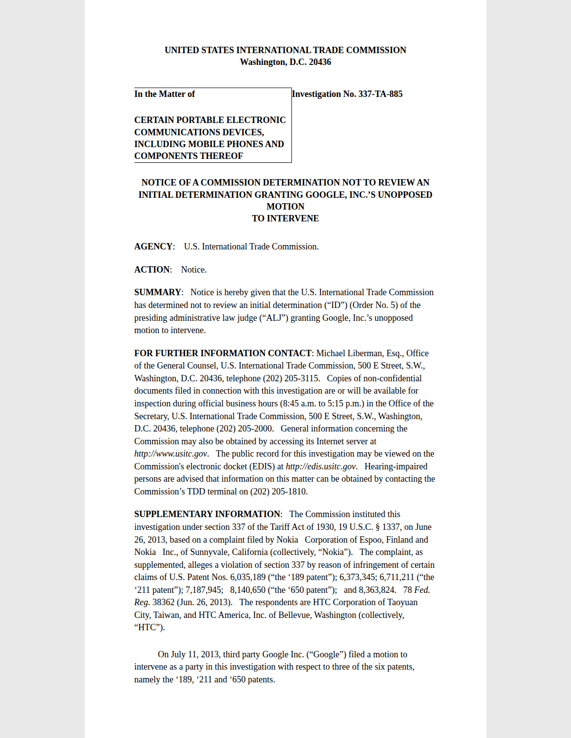UNITED STATES INTERNATIONAL TRADE COMMISSION
Washington, D.C. 20436
| In the Matter of CERTAIN PORTABLE ELECTRONIC COMMUNICATIONS DEVICES, INCLUDING MOBILE PHONES AND COMPONENTS THEREOF | Investigation No. 337-TA-885 |
NOTICE OF A COMMISSION DETERMINATION NOT TO REVIEW AN
INITIAL DETERMINATION GRANTING GOOGLE, INC.’S UNOPPOSED MOTION
TO INTERVENE
AGENCY: U.S. International Trade Commission.
ACTION: Notice.
SUMMARY: Notice is hereby given that the U.S. International Trade Commission has determined not to review an initial determination (“ID”) (Order No. 5) of the presiding administrative law judge (“ALJ”) granting Google, Inc.’s unopposed motion to intervene.
FOR FURTHER INFORMATION CONTACT: Michael Liberman, Esq., Office of the General Counsel, U.S. International Trade Commission, 500 E Street, S.W., Washington, D.C. 20436, telephone (202) 205-3115. Copies of non-confidential documents filed in connection with this investigation are or will be available for inspection during official business hours (8:45 a.m. to 5:15 p.m.) in the Office of the Secretary, U.S. International Trade Commission, 500 E Street, S.W., Washington, D.C. 20436, telephone (202) 205-2000. General information concerning the Commission may also be obtained by accessing its Internet server at http://www.usitc.gov. The public record for this investigation may be viewed on the Commission's electronic docket (EDIS) at http://edis.usitc.gov. Hearing-impaired persons are advised that information on this matter can be obtained by contacting the Commission’s TDD terminal on (202) 205-1810.
SUPPLEMENTARY INFORMATION: The Commission instituted this investigation under section 337 of the Tariff Act of 1930, 19 U.S.C. § 1337, on June 26, 2013, based on a complaint filed by Nokia Corporation of Espoo, Finland and Nokia Inc., of Sunnyvale, California (collectively, “Nokia”). The complaint, as supplemented, alleges a violation of section 337 by reason of infringement of certain claims of U.S. Patent Nos. 6,035,189 (“the ‘189 patent”); 6,373,345; 6,711,211 (“the ‘211 patent”); 7,187,945; 8,140,650 (“the ‘650 patent”); and 8,363,824. 78 Fed. Reg. 38362 (Jun. 26, 2013). The respondents are HTC Corporation of Taoyuan City, Taiwan, and HTC America, Inc. of Bellevue, Washington (collectively, “HTC”).
On July 11, 2013, third party Google Inc. (“Google”) filed a motion to intervene as a party in this investigation with respect to three of the six patents, namely the ‘189, ‘211 and ‘650 patents.